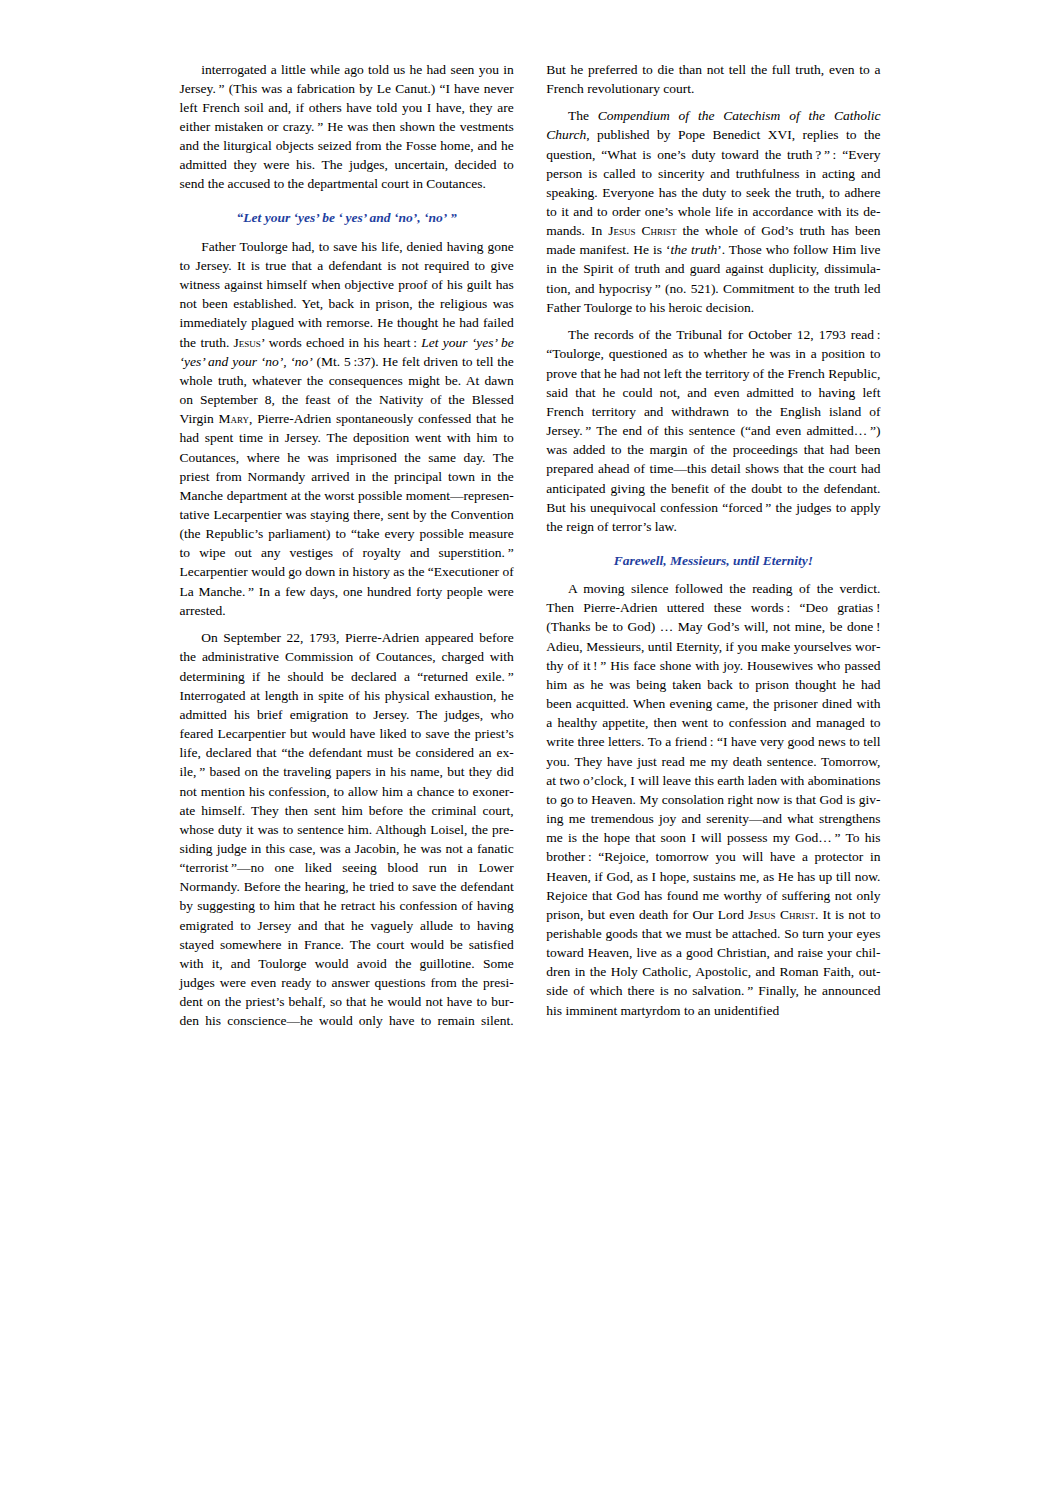interrogated a little while ago told us he had seen you in Jersey. ” (This was a fabrication by Le Canut.) “I have never left French soil and, if others have told you I have, they are either mistaken or crazy. ” He was then shown the vestments and the liturgical objects seized from the Fosse home, and he admitted they were his. The judges, uncertain, decided to send the accused to the departmental court in Coutances.
“Let your ‘yes’ be ‘ yes’ and ‘no’, ‘no’ ”
Father Toulorge had, to save his life, denied having gone to Jersey. It is true that a defendant is not required to give witness against himself when objective proof of his guilt has not been established. Yet, back in prison, the religious was immediately plagued with remorse. He thought he had failed the truth. Jesus’ words echoed in his heart : Let your ‘yes’ be ‘yes’ and your ‘no’, ‘no’ (Mt. 5 :37). He felt driven to tell the whole truth, whatever the consequences might be. At dawn on September 8, the feast of the Nativity of the Blessed Virgin Mary, Pierre-Adrien spontaneously confessed that he had spent time in Jersey. The deposition went with him to Coutances, where he was imprisoned the same day. The priest from Normandy arrived in the principal town in the Manche department at the worst possible moment—representative Lecarpentier was staying there, sent by the Convention (the Republic’s parliament) to “take every possible measure to wipe out any vestiges of royalty and superstition. ” Lecarpentier would go down in history as the “Executioner of La Manche. ” In a few days, one hundred forty people were arrested.
On September 22, 1793, Pierre-Adrien appeared before the administrative Commission of Coutances, charged with determining if he should be declared a “returned exile. ” Interrogated at length in spite of his physical exhaustion, he admitted his brief emigration to Jersey. The judges, who feared Lecarpentier but would have liked to save the priest’s life, declared that “the defendant must be considered an exile, ” based on the traveling papers in his name, but they did not mention his confession, to allow him a chance to exonerate himself. They then sent him before the criminal court, whose duty it was to sentence him. Although Loisel, the presiding judge in this case, was a Jacobin, he was not a fanatic “terrorist ”—no one liked seeing blood run in Lower Normandy. Before the hearing, he tried to save the defendant by suggesting to him that he retract his confession of having emigrated to Jersey and that he vaguely allude to having stayed somewhere in France. The court would be satisfied with it, and Toulorge would avoid the guillotine. Some judges were even ready to answer questions from the president on the priest’s behalf, so that he would not have to burden his conscience—he would only have to remain silent. But he preferred to die than not tell the full truth, even to a French revolutionary court.
The Compendium of the Catechism of the Catholic Church, published by Pope Benedict XVI, replies to the question, “What is one’s duty toward the truth ? ” : “Every person is called to sincerity and truthfulness in acting and speaking. Everyone has the duty to seek the truth, to adhere to it and to order one’s whole life in accordance with its demands. In Jesus Christ the whole of God’s truth has been made manifest. He is ‘the truth’. Those who follow Him live in the Spirit of truth and guard against duplicity, dissimulation, and hypocrisy ” (no. 521). Commitment to the truth led Father Toulorge to his heroic decision.
The records of the Tribunal for October 12, 1793 read : “Toulorge, questioned as to whether he was in a position to prove that he had not left the territory of the French Republic, said that he could not, and even admitted to having left French territory and withdrawn to the English island of Jersey. ” The end of this sentence (“and even admitted… ”) was added to the margin of the proceedings that had been prepared ahead of time—this detail shows that the court had anticipated giving the benefit of the doubt to the defendant. But his unequivocal confession “forced ” the judges to apply the reign of terror’s law.
Farewell, Messieurs, until Eternity!
A moving silence followed the reading of the verdict. Then Pierre-Adrien uttered these words : “Deo gratias ! (Thanks be to God) … May God’s will, not mine, be done ! Adieu, Messieurs, until Eternity, if you make yourselves worthy of it ! ” His face shone with joy. Housewives who passed him as he was being taken back to prison thought he had been acquitted. When evening came, the prisoner dined with a healthy appetite, then went to confession and managed to write three letters. To a friend : “I have very good news to tell you. They have just read me my death sentence. Tomorrow, at two o’clock, I will leave this earth laden with abominations to go to Heaven. My consolation right now is that God is giving me tremendous joy and serenity—and what strengthens me is the hope that soon I will possess my God… ” To his brother : “Rejoice, tomorrow you will have a protector in Heaven, if God, as I hope, sustains me, as He has up till now. Rejoice that God has found me worthy of suffering not only prison, but even death for Our Lord Jesus Christ. It is not to perishable goods that we must be attached. So turn your eyes toward Heaven, live as a good Christian, and raise your children in the Holy Catholic, Apostolic, and Roman Faith, outside of which there is no salvation. ” Finally, he announced his imminent martyrdom to an unidentified